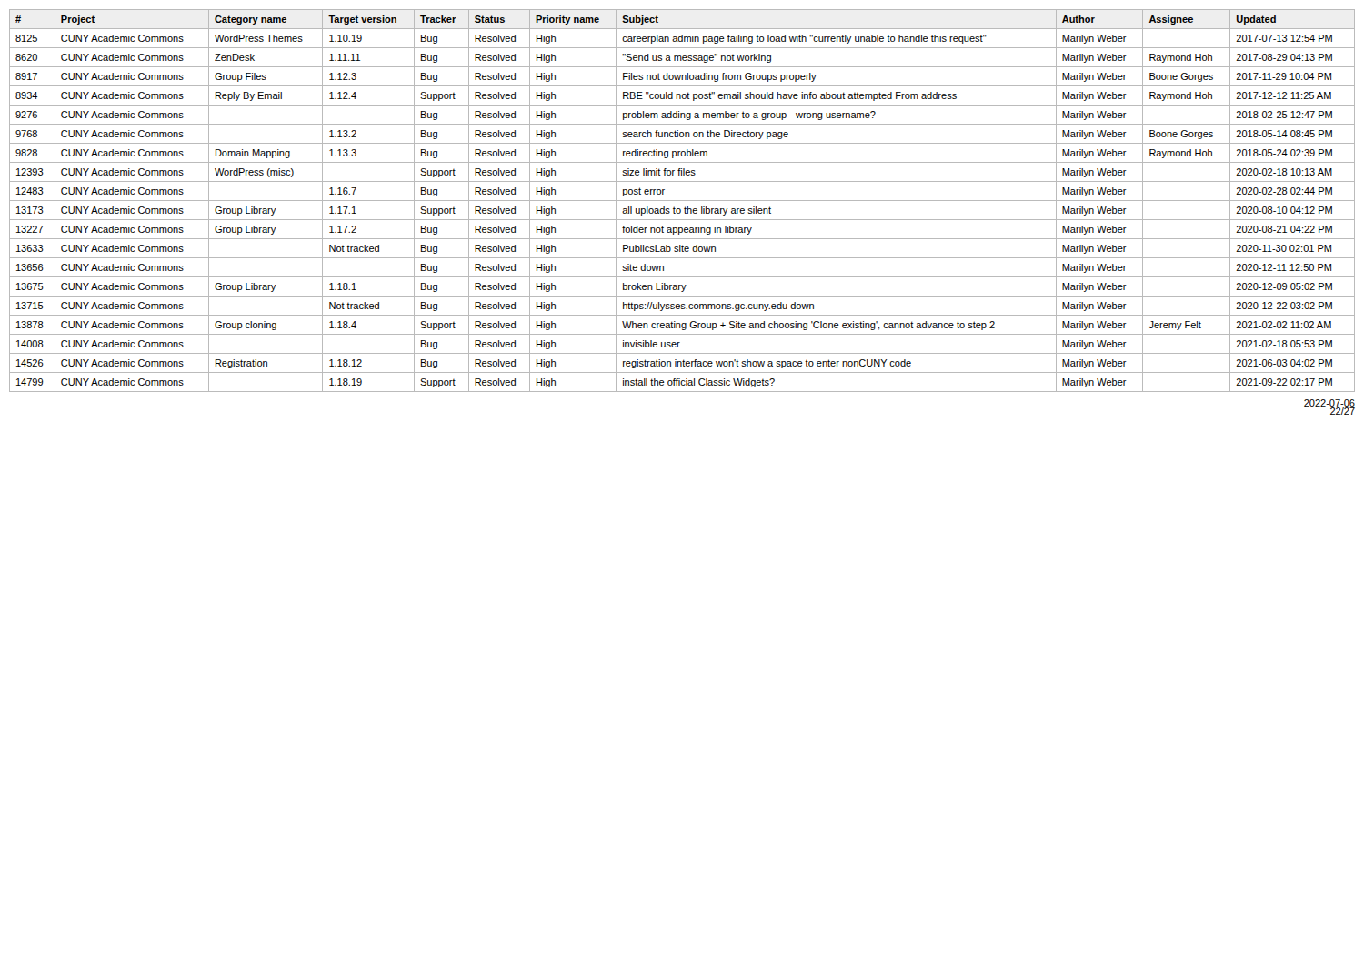| # | Project | Category name | Target version | Tracker | Status | Priority name | Subject | Author | Assignee | Updated |
| --- | --- | --- | --- | --- | --- | --- | --- | --- | --- | --- |
| 8125 | CUNY Academic Commons | WordPress Themes | 1.10.19 | Bug | Resolved | High | careerplan admin page failing to load with "currently unable to handle this request" | Marilyn Weber | | 2017-07-13 12:54 PM |
| 8620 | CUNY Academic Commons | ZenDesk | 1.11.11 | Bug | Resolved | High | "Send us a message" not working | Marilyn Weber | Raymond Hoh | 2017-08-29 04:13 PM |
| 8917 | CUNY Academic Commons | Group Files | 1.12.3 | Bug | Resolved | High | Files not downloading from Groups properly | Marilyn Weber | Boone Gorges | 2017-11-29 10:04 PM |
| 8934 | CUNY Academic Commons | Reply By Email | 1.12.4 | Support | Resolved | High | RBE "could not post" email should have info about attempted From address | Marilyn Weber | Raymond Hoh | 2017-12-12 11:25 AM |
| 9276 | CUNY Academic Commons | | | Bug | Resolved | High | problem adding a member to a group - wrong username? | Marilyn Weber | | 2018-02-25 12:47 PM |
| 9768 | CUNY Academic Commons | | 1.13.2 | Bug | Resolved | High | search function on the Directory page | Marilyn Weber | Boone Gorges | 2018-05-14 08:45 PM |
| 9828 | CUNY Academic Commons | Domain Mapping | 1.13.3 | Bug | Resolved | High | redirecting problem | Marilyn Weber | Raymond Hoh | 2018-05-24 02:39 PM |
| 12393 | CUNY Academic Commons | WordPress (misc) | | Support | Resolved | High | size limit for files | Marilyn Weber | | 2020-02-18 10:13 AM |
| 12483 | CUNY Academic Commons | | 1.16.7 | Bug | Resolved | High | post error | Marilyn Weber | | 2020-02-28 02:44 PM |
| 13173 | CUNY Academic Commons | Group Library | 1.17.1 | Support | Resolved | High | all uploads to the library are silent | Marilyn Weber | | 2020-08-10 04:12 PM |
| 13227 | CUNY Academic Commons | Group Library | 1.17.2 | Bug | Resolved | High | folder not appearing in library | Marilyn Weber | | 2020-08-21 04:22 PM |
| 13633 | CUNY Academic Commons | | Not tracked | Bug | Resolved | High | PublicsLab site down | Marilyn Weber | | 2020-11-30 02:01 PM |
| 13656 | CUNY Academic Commons | | | Bug | Resolved | High | site down | Marilyn Weber | | 2020-12-11 12:50 PM |
| 13675 | CUNY Academic Commons | Group Library | 1.18.1 | Bug | Resolved | High | broken Library | Marilyn Weber | | 2020-12-09 05:02 PM |
| 13715 | CUNY Academic Commons | | Not tracked | Bug | Resolved | High | https://ulysses.commons.gc.cuny.edu down | Marilyn Weber | | 2020-12-22 03:02 PM |
| 13878 | CUNY Academic Commons | Group cloning | 1.18.4 | Support | Resolved | High | When creating Group + Site and choosing 'Clone existing', cannot advance to step 2 | Marilyn Weber | Jeremy Felt | 2021-02-02 11:02 AM |
| 14008 | CUNY Academic Commons | | | Bug | Resolved | High | invisible user | Marilyn Weber | | 2021-02-18 05:53 PM |
| 14526 | CUNY Academic Commons | Registration | 1.18.12 | Bug | Resolved | High | registration interface won't show a space to enter nonCUNY code | Marilyn Weber | | 2021-06-03 04:02 PM |
| 14799 | CUNY Academic Commons | | 1.18.19 | Support | Resolved | High | install the official Classic Widgets? | Marilyn Weber | | 2021-09-22 02:17 PM |
2022-07-06
22/27